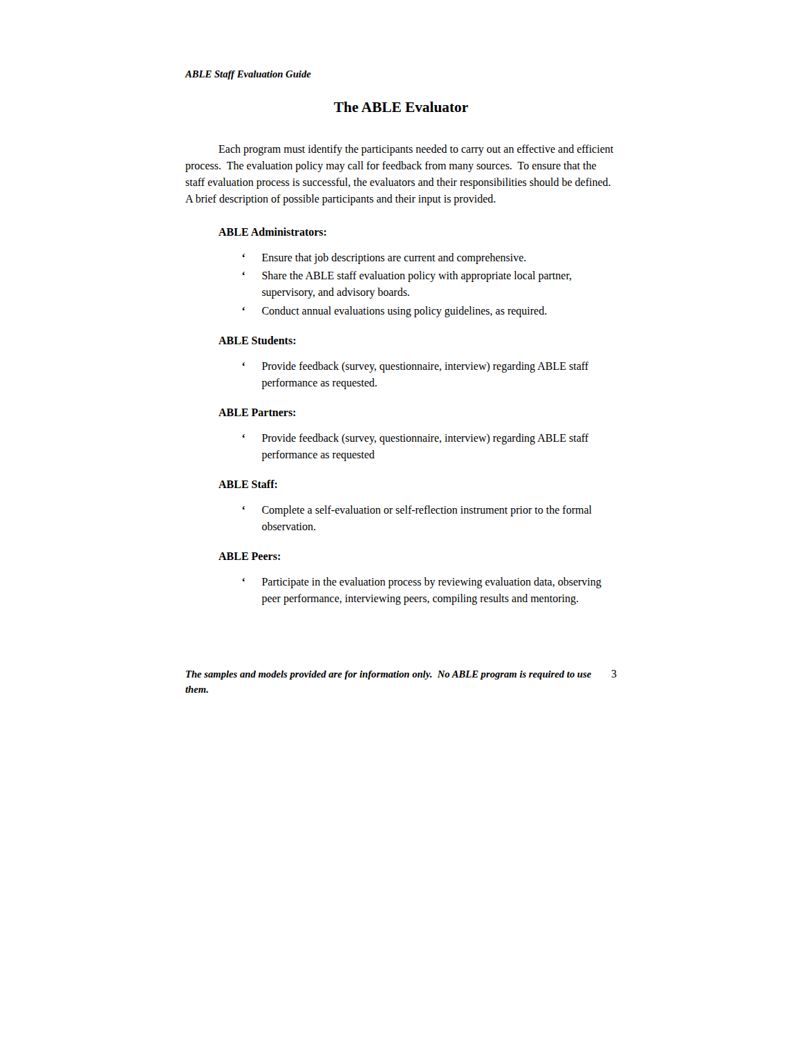ABLE Staff Evaluation Guide
The ABLE Evaluator
Each program must identify the participants needed to carry out an effective and efficient process. The evaluation policy may call for feedback from many sources. To ensure that the staff evaluation process is successful, the evaluators and their responsibilities should be defined. A brief description of possible participants and their input is provided.
ABLE Administrators:
Ensure that job descriptions are current and comprehensive.
Share the ABLE staff evaluation policy with appropriate local partner, supervisory, and advisory boards.
Conduct annual evaluations using policy guidelines, as required.
ABLE Students:
Provide feedback (survey, questionnaire, interview) regarding ABLE staff performance as requested.
ABLE Partners:
Provide feedback (survey, questionnaire, interview) regarding ABLE staff performance as requested
ABLE Staff:
Complete a self-evaluation or self-reflection instrument prior to the formal observation.
ABLE Peers:
Participate in the evaluation process by reviewing evaluation data, observing peer performance, interviewing peers, compiling results and mentoring.
The samples and models provided are for information only. No ABLE program is required to use them. 3